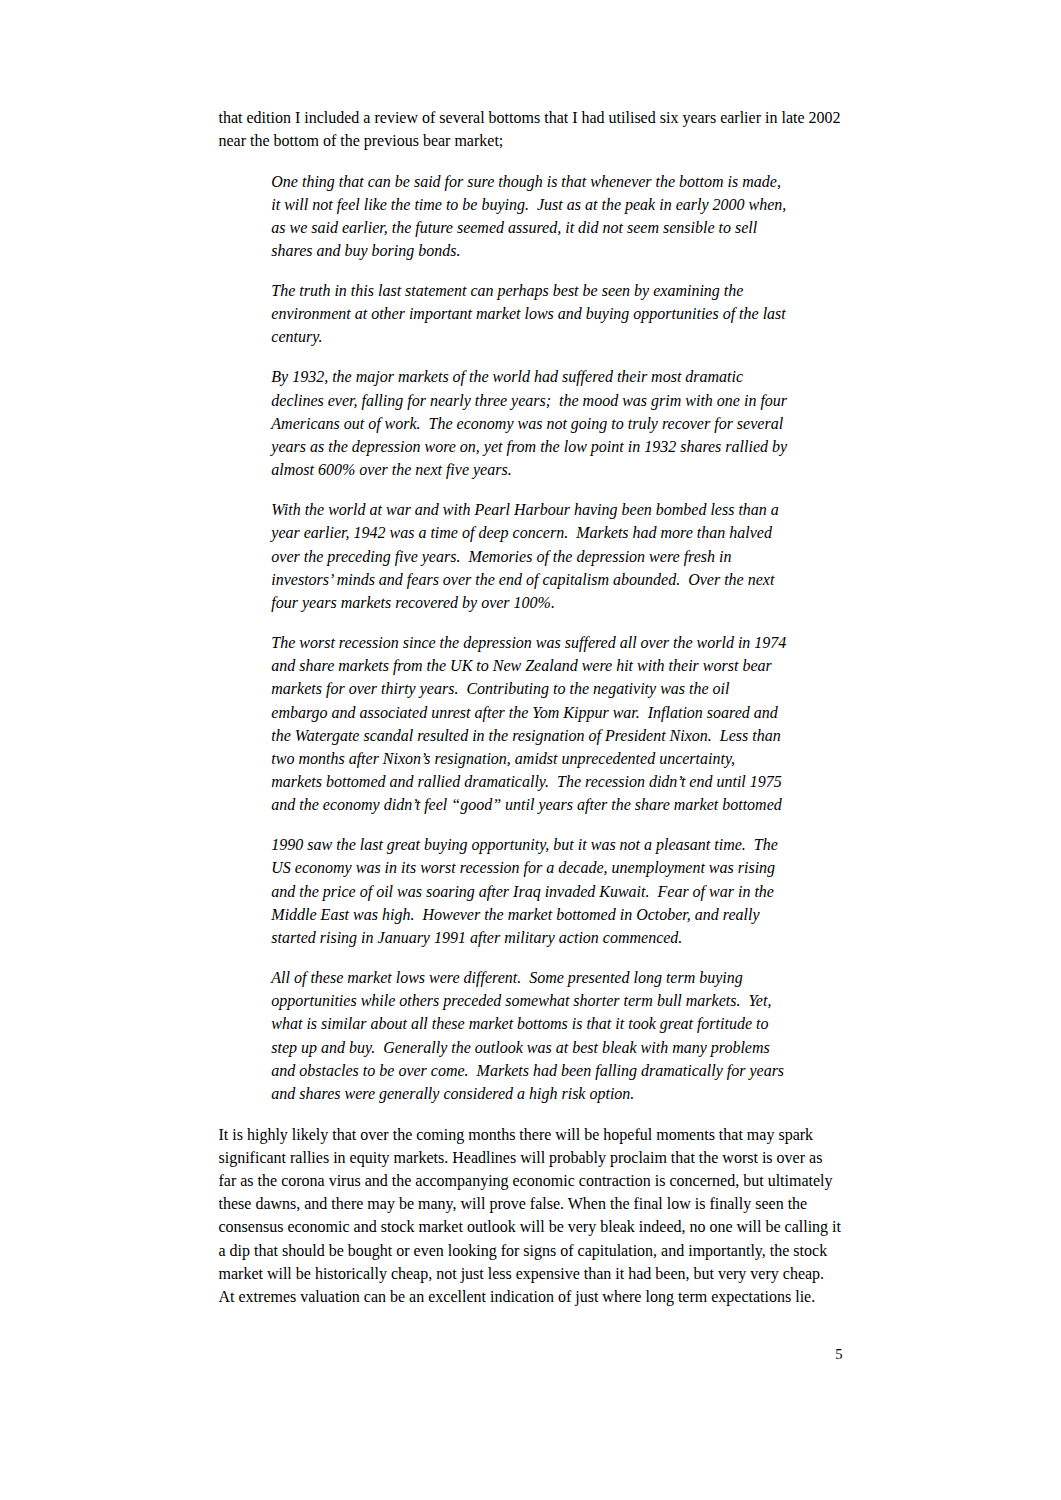that edition I included a review of several bottoms that I had utilised six years earlier in late 2002 near the bottom of the previous bear market;
One thing that can be said for sure though is that whenever the bottom is made, it will not feel like the time to be buying. Just as at the peak in early 2000 when, as we said earlier, the future seemed assured, it did not seem sensible to sell shares and buy boring bonds.
The truth in this last statement can perhaps best be seen by examining the environment at other important market lows and buying opportunities of the last century.
By 1932, the major markets of the world had suffered their most dramatic declines ever, falling for nearly three years; the mood was grim with one in four Americans out of work. The economy was not going to truly recover for several years as the depression wore on, yet from the low point in 1932 shares rallied by almost 600% over the next five years.
With the world at war and with Pearl Harbour having been bombed less than a year earlier, 1942 was a time of deep concern. Markets had more than halved over the preceding five years. Memories of the depression were fresh in investors’ minds and fears over the end of capitalism abounded. Over the next four years markets recovered by over 100%.
The worst recession since the depression was suffered all over the world in 1974 and share markets from the UK to New Zealand were hit with their worst bear markets for over thirty years. Contributing to the negativity was the oil embargo and associated unrest after the Yom Kippur war. Inflation soared and the Watergate scandal resulted in the resignation of President Nixon. Less than two months after Nixon’s resignation, amidst unprecedented uncertainty, markets bottomed and rallied dramatically. The recession didn’t end until 1975 and the economy didn’t feel “good” until years after the share market bottomed
1990 saw the last great buying opportunity, but it was not a pleasant time. The US economy was in its worst recession for a decade, unemployment was rising and the price of oil was soaring after Iraq invaded Kuwait. Fear of war in the Middle East was high. However the market bottomed in October, and really started rising in January 1991 after military action commenced.
All of these market lows were different. Some presented long term buying opportunities while others preceded somewhat shorter term bull markets. Yet, what is similar about all these market bottoms is that it took great fortitude to step up and buy. Generally the outlook was at best bleak with many problems and obstacles to be over come. Markets had been falling dramatically for years and shares were generally considered a high risk option.
It is highly likely that over the coming months there will be hopeful moments that may spark significant rallies in equity markets. Headlines will probably proclaim that the worst is over as far as the corona virus and the accompanying economic contraction is concerned, but ultimately these dawns, and there may be many, will prove false. When the final low is finally seen the consensus economic and stock market outlook will be very bleak indeed, no one will be calling it a dip that should be bought or even looking for signs of capitulation, and importantly, the stock market will be historically cheap, not just less expensive than it had been, but very very cheap. At extremes valuation can be an excellent indication of just where long term expectations lie.
5